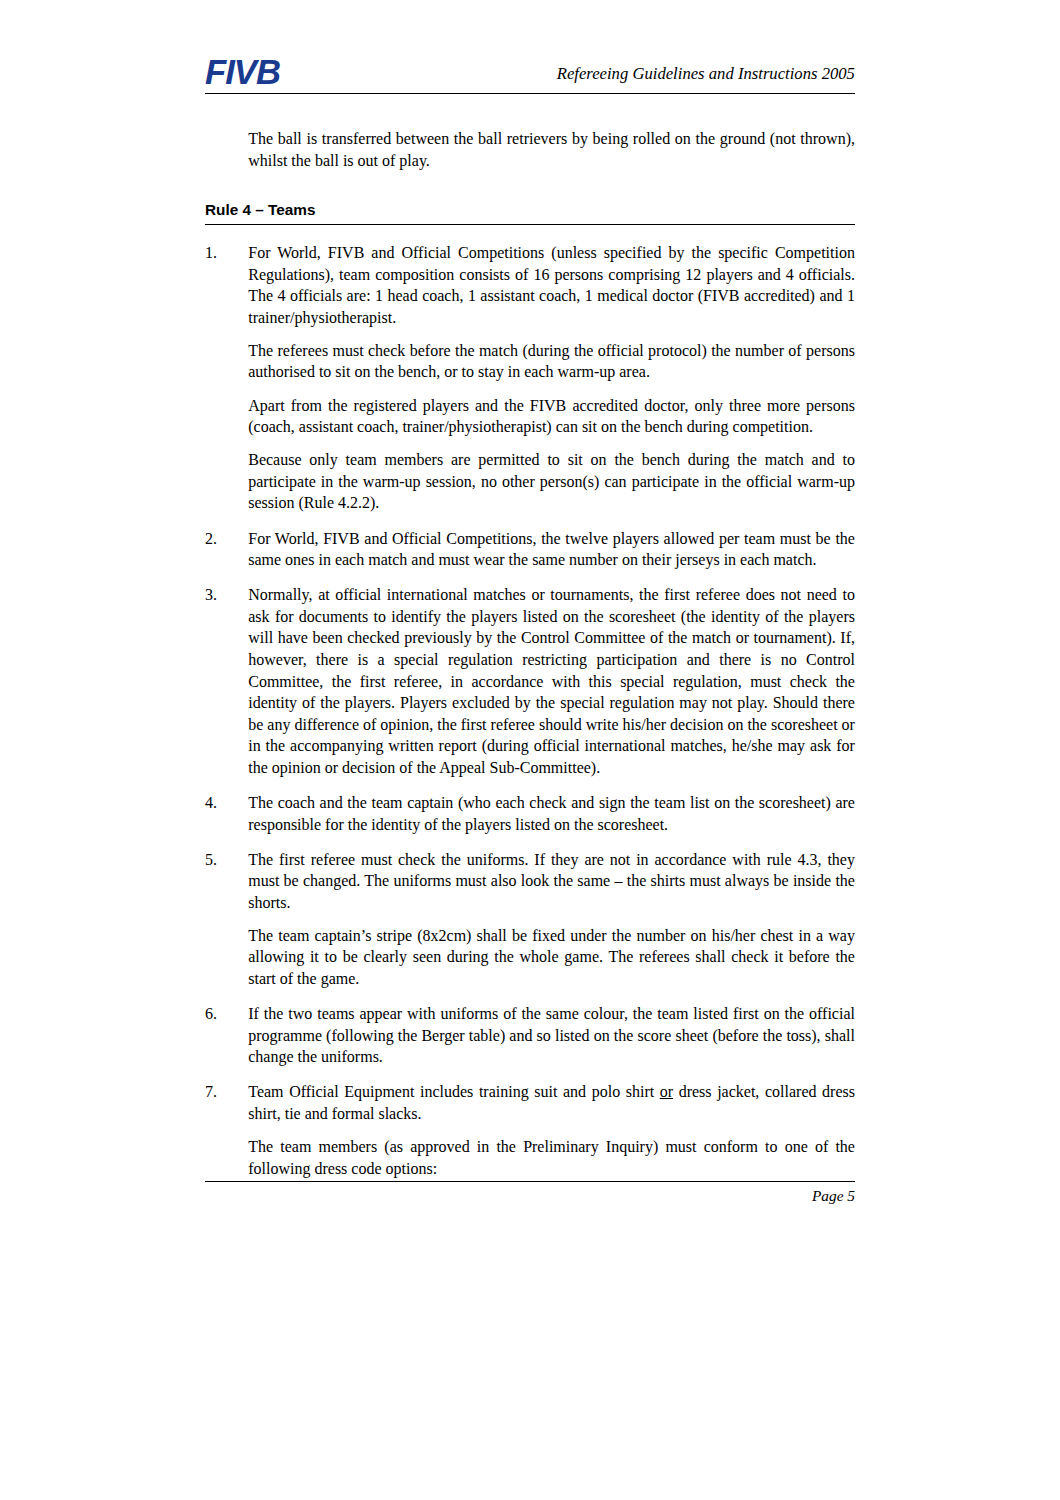FIVB
Refereeing Guidelines and Instructions 2005
The ball is transferred between the ball retrievers by being rolled on the ground (not thrown), whilst the ball is out of play.
Rule 4 – Teams
For World, FIVB and Official Competitions (unless specified by the specific Competition Regulations), team composition consists of 16 persons comprising 12 players and 4 officials. The 4 officials are: 1 head coach, 1 assistant coach, 1 medical doctor (FIVB accredited) and 1 trainer/physiotherapist.
The referees must check before the match (during the official protocol) the number of persons authorised to sit on the bench, or to stay in each warm-up area.
Apart from the registered players and the FIVB accredited doctor, only three more persons (coach, assistant coach, trainer/physiotherapist) can sit on the bench during competition.
Because only team members are permitted to sit on the bench during the match and to participate in the warm-up session, no other person(s) can participate in the official warm-up session (Rule 4.2.2).
For World, FIVB and Official Competitions, the twelve players allowed per team must be the same ones in each match and must wear the same number on their jerseys in each match.
Normally, at official international matches or tournaments, the first referee does not need to ask for documents to identify the players listed on the scoresheet (the identity of the players will have been checked previously by the Control Committee of the match or tournament). If, however, there is a special regulation restricting participation and there is no Control Committee, the first referee, in accordance with this special regulation, must check the identity of the players. Players excluded by the special regulation may not play. Should there be any difference of opinion, the first referee should write his/her decision on the scoresheet or in the accompanying written report (during official international matches, he/she may ask for the opinion or decision of the Appeal Sub-Committee).
The coach and the team captain (who each check and sign the team list on the scoresheet) are responsible for the identity of the players listed on the scoresheet.
The first referee must check the uniforms. If they are not in accordance with rule 4.3, they must be changed. The uniforms must also look the same – the shirts must always be inside the shorts.
The team captain’s stripe (8x2cm) shall be fixed under the number on his/her chest in a way allowing it to be clearly seen during the whole game. The referees shall check it before the start of the game.
If the two teams appear with uniforms of the same colour, the team listed first on the official programme (following the Berger table) and so listed on the score sheet (before the toss), shall change the uniforms.
Team Official Equipment includes training suit and polo shirt or dress jacket, collared dress shirt, tie and formal slacks.
The team members (as approved in the Preliminary Inquiry) must conform to one of the following dress code options:
Page 5